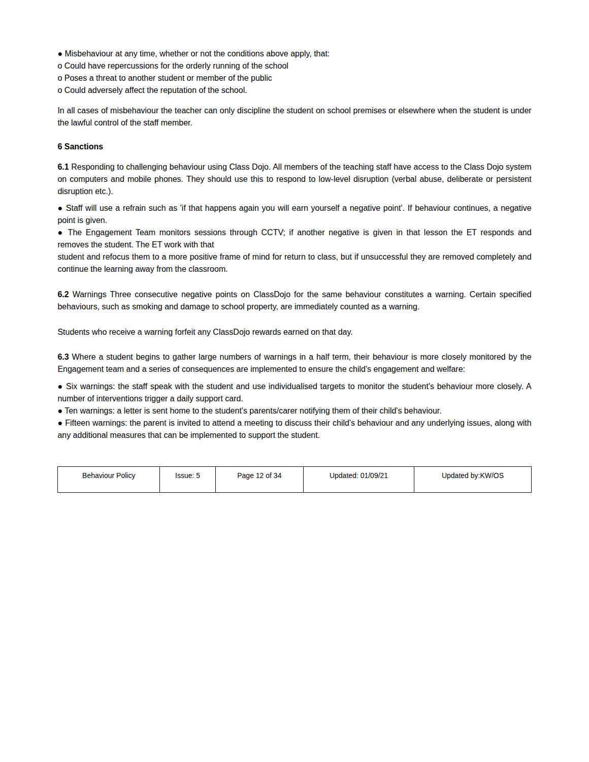● Misbehaviour at any time, whether or not the conditions above apply, that:
o Could have repercussions for the orderly running of the school
o Poses a threat to another student or member of the public
o Could adversely affect the reputation of the school.
In all cases of misbehaviour the teacher can only discipline the student on school premises or elsewhere when the student is under the lawful control of the staff member.
6 Sanctions
6.1 Responding to challenging behaviour using Class Dojo. All members of the teaching staff have access to the Class Dojo system on computers and mobile phones. They should use this to respond to low-level disruption (verbal abuse, deliberate or persistent disruption etc.).
● Staff will use a refrain such as 'if that happens again you will earn yourself a negative point'. If behaviour continues, a negative point is given.
● The Engagement Team monitors sessions through CCTV; if another negative is given in that lesson the ET responds and removes the student. The ET work with that
student and refocus them to a more positive frame of mind for return to class, but if unsuccessful they are removed completely and continue the learning away from the classroom.
6.2 Warnings Three consecutive negative points on ClassDojo for the same behaviour constitutes a warning. Certain specified behaviours, such as smoking and damage to school property, are immediately counted as a warning.
Students who receive a warning forfeit any ClassDojo rewards earned on that day.
6.3 Where a student begins to gather large numbers of warnings in a half term, their behaviour is more closely monitored by the Engagement team and a series of consequences are implemented to ensure the child's engagement and welfare:
● Six warnings: the staff speak with the student and use individualised targets to monitor the student's behaviour more closely. A number of interventions trigger a daily support card.
● Ten warnings: a letter is sent home to the student's parents/carer notifying them of their child's behaviour.
● Fifteen warnings: the parent is invited to attend a meeting to discuss their child's behaviour and any underlying issues, along with any additional measures that can be implemented to support the student.
| Behaviour Policy | Issue: 5 | Page 12 of 34 | Updated: 01/09/21 | Updated by:KW/OS |